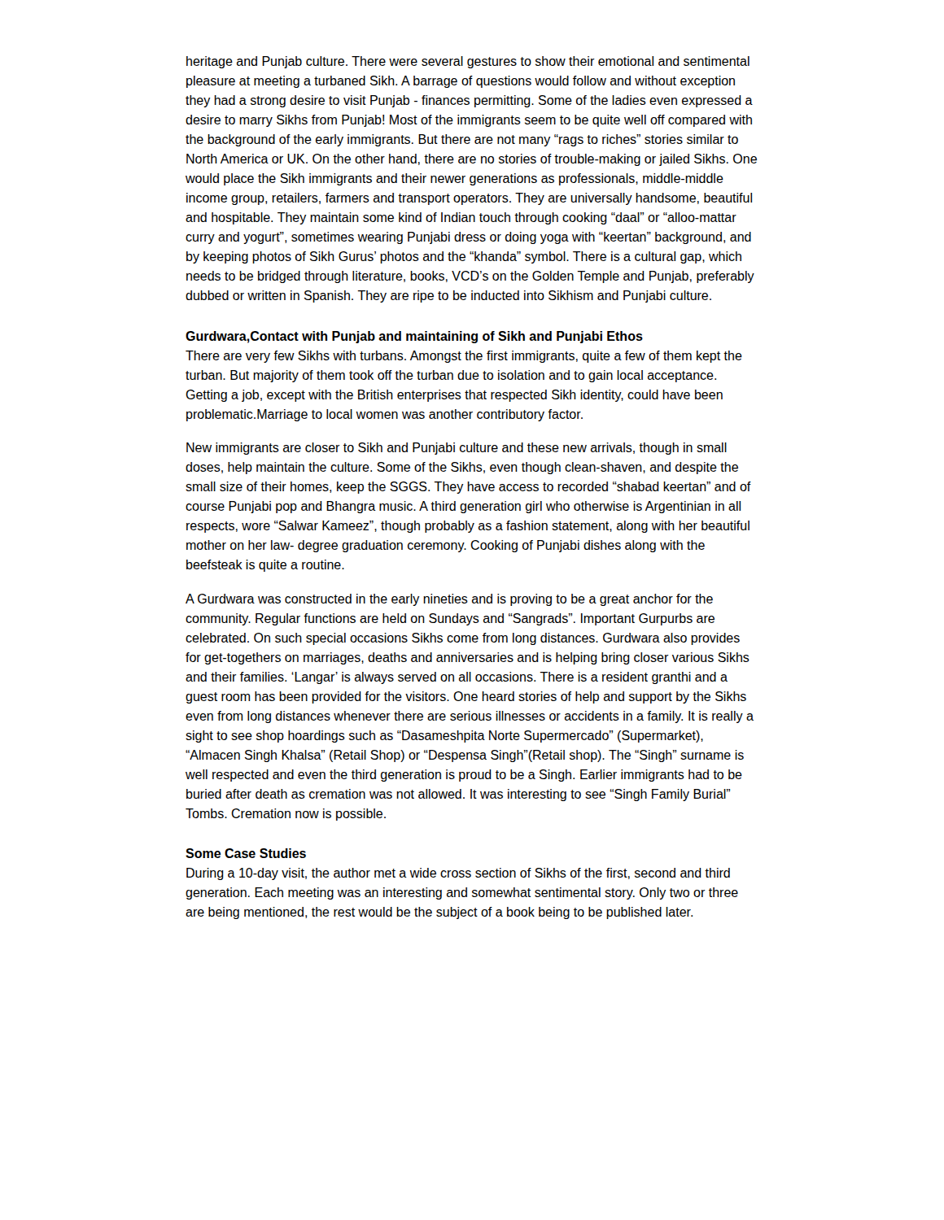heritage and Punjab culture. There were several gestures to show their emotional and sentimental pleasure at meeting a turbaned Sikh. A barrage of questions would follow and without exception they had a strong desire to visit Punjab - finances permitting. Some of the ladies even expressed a desire to marry Sikhs from Punjab! Most of the immigrants seem to be quite well off compared with the background of the early immigrants. But there are not many “rags to riches” stories similar to North America or UK. On the other hand, there are no stories of trouble-making or jailed Sikhs. One would place the Sikh immigrants and their newer generations as professionals, middle-middle income group, retailers, farmers and transport operators. They are universally handsome, beautiful and hospitable. They maintain some kind of Indian touch through cooking “daal” or “alloo-mattar curry and yogurt”, sometimes wearing Punjabi dress or doing yoga with “keertan” background, and by keeping photos of Sikh Gurus’ photos and the “khanda” symbol. There is a cultural gap, which needs to be bridged through literature, books, VCD’s on the Golden Temple and Punjab, preferably dubbed or written in Spanish. They are ripe to be inducted into Sikhism and Punjabi culture.
Gurdwara,Contact with Punjab and maintaining of Sikh and Punjabi Ethos
There are very few Sikhs with turbans. Amongst the first immigrants, quite a few of them kept the turban. But majority of them took off the turban due to isolation and to gain local acceptance. Getting a job, except with the British enterprises that respected Sikh identity, could have been problematic.Marriage to local women was another contributory factor.
New immigrants are closer to Sikh and Punjabi culture and these new arrivals, though in small doses, help maintain the culture. Some of the Sikhs, even though clean-shaven, and despite the small size of their homes, keep the SGGS. They have access to recorded “shabad keertan” and of course Punjabi pop and Bhangra music. A third generation girl who otherwise is Argentinian in all respects, wore “Salwar Kameez”, though probably as a fashion statement, along with her beautiful mother on her law- degree graduation ceremony. Cooking of Punjabi dishes along with the beefsteak is quite a routine.
A Gurdwara was constructed in the early nineties and is proving to be a great anchor for the community. Regular functions are held on Sundays and “Sangrads”. Important Gurpurbs are celebrated. On such special occasions Sikhs come from long distances. Gurdwara also provides for get-togethers on marriages, deaths and anniversaries and is helping bring closer various Sikhs and their families. ‘Langar’ is always served on all occasions. There is a resident granthi and a guest room has been provided for the visitors. One heard stories of help and support by the Sikhs even from long distances whenever there are serious illnesses or accidents in a family. It is really a sight to see shop hoardings such as “Dasameshpita Norte Supermercado” (Supermarket), “Almacen Singh Khalsa” (Retail Shop) or “Despensa Singh”(Retail shop). The “Singh” surname is well respected and even the third generation is proud to be a Singh. Earlier immigrants had to be buried after death as cremation was not allowed. It was interesting to see “Singh Family Burial” Tombs. Cremation now is possible.
Some Case Studies
During a 10-day visit, the author met a wide cross section of Sikhs of the first, second and third generation. Each meeting was an interesting and somewhat sentimental story. Only two or three are being mentioned, the rest would be the subject of a book being to be published later.